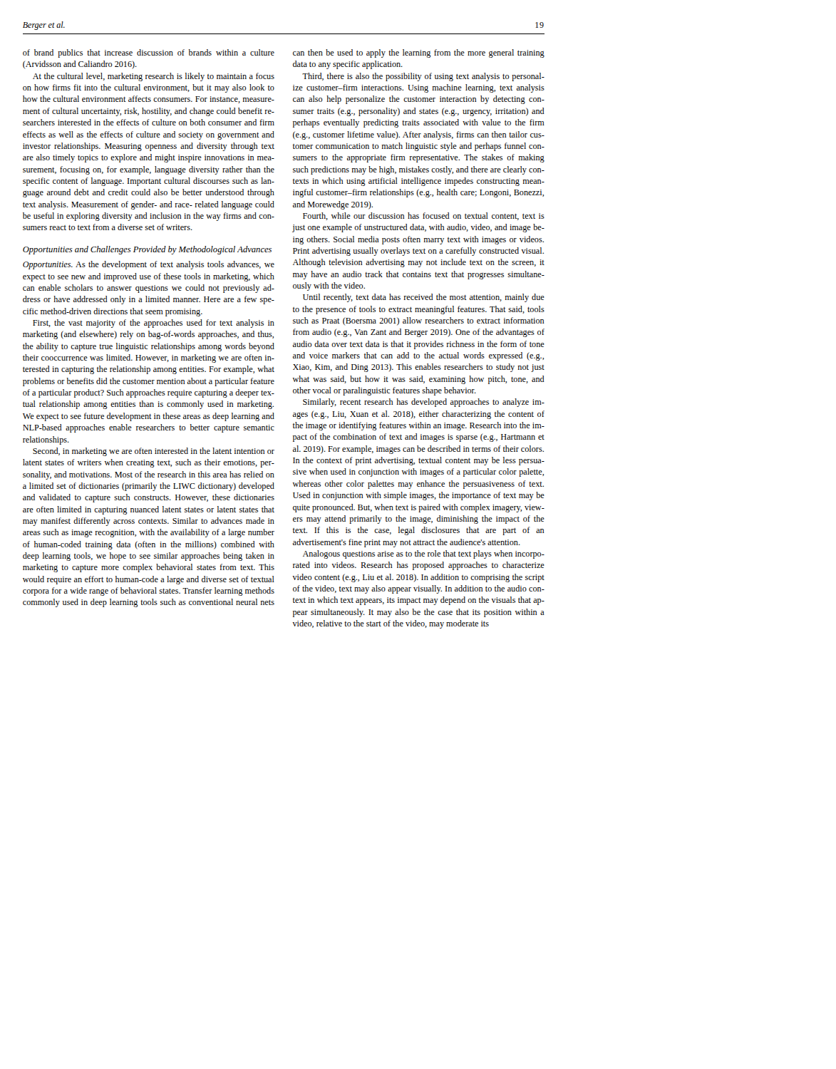Berger et al. 19
of brand publics that increase discussion of brands within a culture (Arvidsson and Caliandro 2016).
At the cultural level, marketing research is likely to maintain a focus on how firms fit into the cultural environment, but it may also look to how the cultural environment affects consumers. For instance, measurement of cultural uncertainty, risk, hostility, and change could benefit researchers interested in the effects of culture on both consumer and firm effects as well as the effects of culture and society on government and investor relationships. Measuring openness and diversity through text are also timely topics to explore and might inspire innovations in measurement, focusing on, for example, language diversity rather than the specific content of language. Important cultural discourses such as language around debt and credit could also be better understood through text analysis. Measurement of gender- and race- related language could be useful in exploring diversity and inclusion in the way firms and consumers react to text from a diverse set of writers.
Opportunities and Challenges Provided by Methodological Advances
Opportunities. As the development of text analysis tools advances, we expect to see new and improved use of these tools in marketing, which can enable scholars to answer questions we could not previously address or have addressed only in a limited manner. Here are a few specific method-driven directions that seem promising.
First, the vast majority of the approaches used for text analysis in marketing (and elsewhere) rely on bag-of-words approaches, and thus, the ability to capture true linguistic relationships among words beyond their cooccurrence was limited. However, in marketing we are often interested in capturing the relationship among entities. For example, what problems or benefits did the customer mention about a particular feature of a particular product? Such approaches require capturing a deeper textual relationship among entities than is commonly used in marketing. We expect to see future development in these areas as deep learning and NLP-based approaches enable researchers to better capture semantic relationships.
Second, in marketing we are often interested in the latent intention or latent states of writers when creating text, such as their emotions, personality, and motivations. Most of the research in this area has relied on a limited set of dictionaries (primarily the LIWC dictionary) developed and validated to capture such constructs. However, these dictionaries are often limited in capturing nuanced latent states or latent states that may manifest differently across contexts. Similar to advances made in areas such as image recognition, with the availability of a large number of human-coded training data (often in the millions) combined with deep learning tools, we hope to see similar approaches being taken in marketing to capture more complex behavioral states from text. This would require an effort to human-code a large and diverse set of textual corpora for a wide range of behavioral states. Transfer learning methods commonly used in deep learning tools such as conventional neural nets can then be used to apply the learning from the more general training data to any specific application.
Third, there is also the possibility of using text analysis to personalize customer–firm interactions. Using machine learning, text analysis can also help personalize the customer interaction by detecting consumer traits (e.g., personality) and states (e.g., urgency, irritation) and perhaps eventually predicting traits associated with value to the firm (e.g., customer lifetime value). After analysis, firms can then tailor customer communication to match linguistic style and perhaps funnel consumers to the appropriate firm representative. The stakes of making such predictions may be high, mistakes costly, and there are clearly contexts in which using artificial intelligence impedes constructing meaningful customer–firm relationships (e.g., health care; Longoni, Bonezzi, and Morewedge 2019).
Fourth, while our discussion has focused on textual content, text is just one example of unstructured data, with audio, video, and image being others. Social media posts often marry text with images or videos. Print advertising usually overlays text on a carefully constructed visual. Although television advertising may not include text on the screen, it may have an audio track that contains text that progresses simultaneously with the video.
Until recently, text data has received the most attention, mainly due to the presence of tools to extract meaningful features. That said, tools such as Praat (Boersma 2001) allow researchers to extract information from audio (e.g., Van Zant and Berger 2019). One of the advantages of audio data over text data is that it provides richness in the form of tone and voice markers that can add to the actual words expressed (e.g., Xiao, Kim, and Ding 2013). This enables researchers to study not just what was said, but how it was said, examining how pitch, tone, and other vocal or paralinguistic features shape behavior.
Similarly, recent research has developed approaches to analyze images (e.g., Liu, Xuan et al. 2018), either characterizing the content of the image or identifying features within an image. Research into the impact of the combination of text and images is sparse (e.g., Hartmann et al. 2019). For example, images can be described in terms of their colors. In the context of print advertising, textual content may be less persuasive when used in conjunction with images of a particular color palette, whereas other color palettes may enhance the persuasiveness of text. Used in conjunction with simple images, the importance of text may be quite pronounced. But, when text is paired with complex imagery, viewers may attend primarily to the image, diminishing the impact of the text. If this is the case, legal disclosures that are part of an advertisement's fine print may not attract the audience's attention.
Analogous questions arise as to the role that text plays when incorporated into videos. Research has proposed approaches to characterize video content (e.g., Liu et al. 2018). In addition to comprising the script of the video, text may also appear visually. In addition to the audio context in which text appears, its impact may depend on the visuals that appear simultaneously. It may also be the case that its position within a video, relative to the start of the video, may moderate its